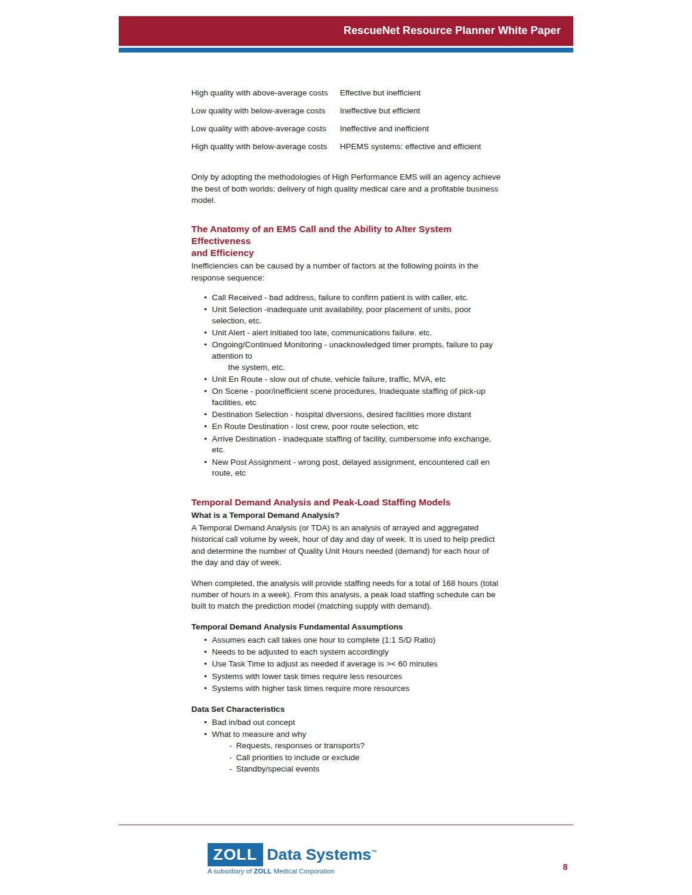RescueNet Resource Planner White Paper
| High quality with above-average costs | Effective but inefficient |
| Low quality with below-average costs | Ineffective but efficient |
| Low quality with above-average costs | Ineffective and inefficient |
| High quality with below-average costs | HPEMS systems: effective and efficient |
Only by adopting the methodologies of High Performance EMS will an agency achieve the best of both worlds; delivery of high quality medical care and a profitable business model.
The Anatomy of an EMS Call and the Ability to Alter System Effectiveness
and Efficiency
Inefficiencies can be caused by a number of factors at the following points in the response sequence:
Call Received - bad address, failure to confirm patient is with caller, etc.
Unit Selection -inadequate unit availability, poor placement of units, poor selection, etc.
Unit Alert - alert initiated too late, communications failure. etc.
Ongoing/Continued Monitoring - unacknowledged timer prompts, failure to pay attention to
the system, etc.
Unit En Route - slow out of chute, vehicle failure, traffic, MVA, etc
On Scene - poor/inefficient scene procedures, Inadequate staffing of pick-up facilities, etc
Destination Selection - hospital diversions, desired facilities more distant
En Route Destination - lost crew, poor route selection, etc
Arrive Destination - inadequate staffing of facility, cumbersome info exchange, etc.
New Post Assignment - wrong post, delayed assignment, encountered call en route, etc
Temporal Demand Analysis and Peak-Load Staffing Models
What is a Temporal Demand Analysis?
A Temporal Demand Analysis (or TDA) is an analysis of arrayed and aggregated historical call volume by week, hour of day and day of week. It is used to help predict and determine the number of Quality Unit Hours needed (demand) for each hour of the day and day of week.
When completed, the analysis will provide staffing needs for a total of 168 hours (total number of hours in a week). From this analysis, a peak load staffing schedule can be built to match the prediction model (matching supply with demand).
Temporal Demand Analysis Fundamental Assumptions
Assumes each call takes one hour to complete (1:1 S/D Ratio)
Needs to be adjusted to each system accordingly
Use Task Time to adjust as needed if average is >< 60 minutes
Systems with lower task times require less resources
Systems with higher task times require more resources
Data Set Characteristics
Bad in/bad out concept
What to measure and why
Requests, responses or transports?
Call priorities to include or exclude
Standby/special events
ZOLL Data Systems™
A subsidiary of ZOLL Medical Corporation
8